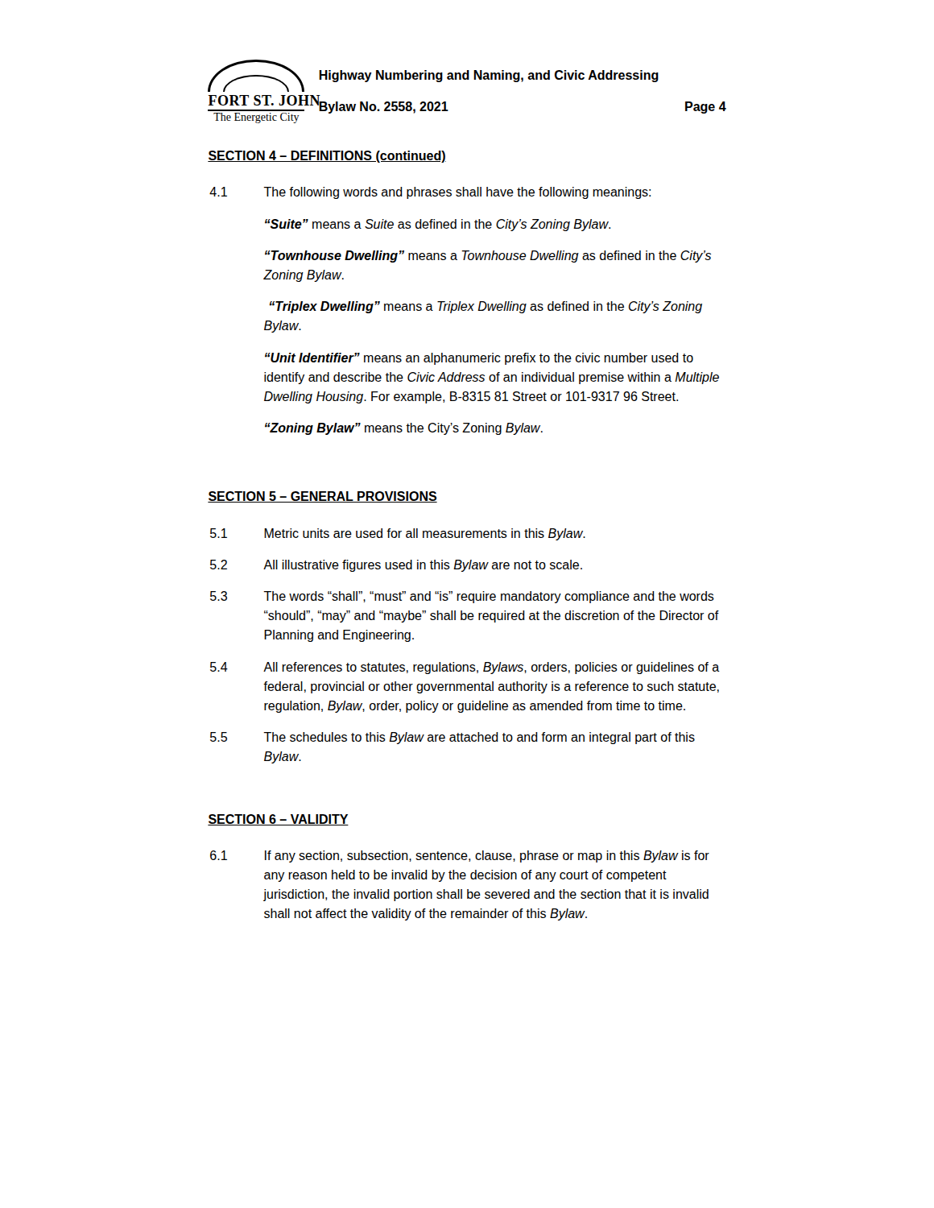FORT ST. JOHN
The Energetic City
Highway Numbering and Naming, and Civic Addressing
Bylaw No. 2558, 2021 Page 4
SECTION 4 – DEFINITIONS (continued)
4.1
The following words and phrases shall have the following meanings:
“Suite” means a Suite as defined in the City’s Zoning Bylaw.
“Townhouse Dwelling” means a Townhouse Dwelling as defined in the City’s Zoning Bylaw.
“Triplex Dwelling” means a Triplex Dwelling as defined in the City’s Zoning Bylaw.
“Unit Identifier” means an alphanumeric prefix to the civic number used to identify and describe the Civic Address of an individual premise within a Multiple Dwelling Housing. For example, B-8315 81 Street or 101-9317 96 Street.
“Zoning Bylaw” means the City’s Zoning Bylaw.
SECTION 5 – GENERAL PROVISIONS
5.1
Metric units are used for all measurements in this Bylaw.
5.2
All illustrative figures used in this Bylaw are not to scale.
5.3
The words “shall”, “must” and “is” require mandatory compliance and the words “should”, “may” and “maybe” shall be required at the discretion of the Director of Planning and Engineering.
5.4
All references to statutes, regulations, Bylaws, orders, policies or guidelines of a federal, provincial or other governmental authority is a reference to such statute, regulation, Bylaw, order, policy or guideline as amended from time to time.
5.5
The schedules to this Bylaw are attached to and form an integral part of this Bylaw.
SECTION 6 – VALIDITY
6.1
If any section, subsection, sentence, clause, phrase or map in this Bylaw is for any reason held to be invalid by the decision of any court of competent jurisdiction, the invalid portion shall be severed and the section that it is invalid shall not affect the validity of the remainder of this Bylaw.